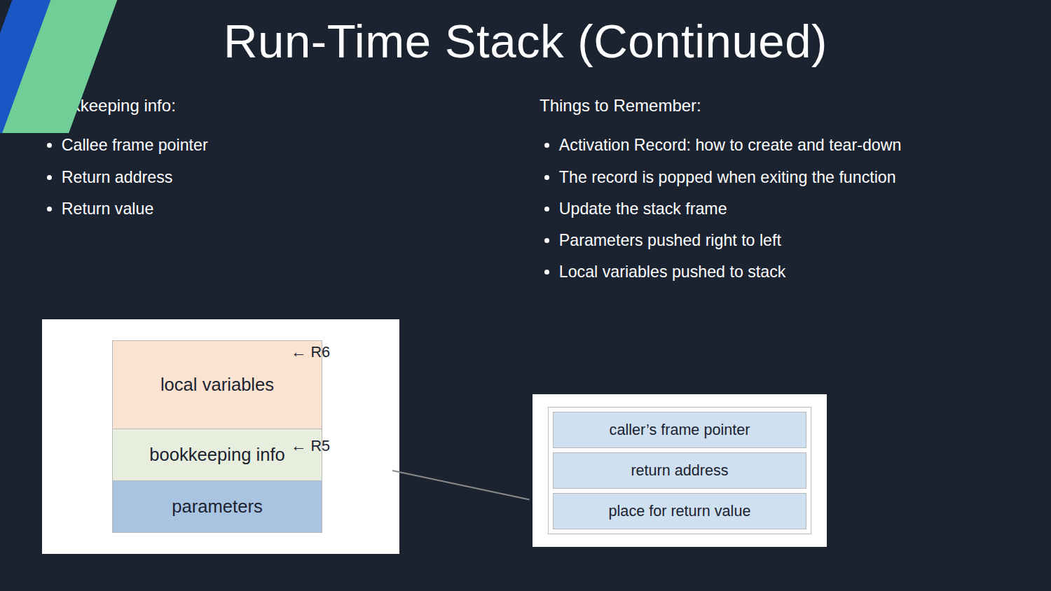Run-Time Stack (Continued)
Bookkeeping info:
Callee frame pointer
Return address
Return value
Things to Remember:
Activation Record: how to create and tear-down
The record is popped when exiting the function
Update the stack frame
Parameters pushed right to left
Local variables pushed to stack
local variables
bookkeeping info
parameters
R6 R5
caller’s frame pointer
return address
place for return value